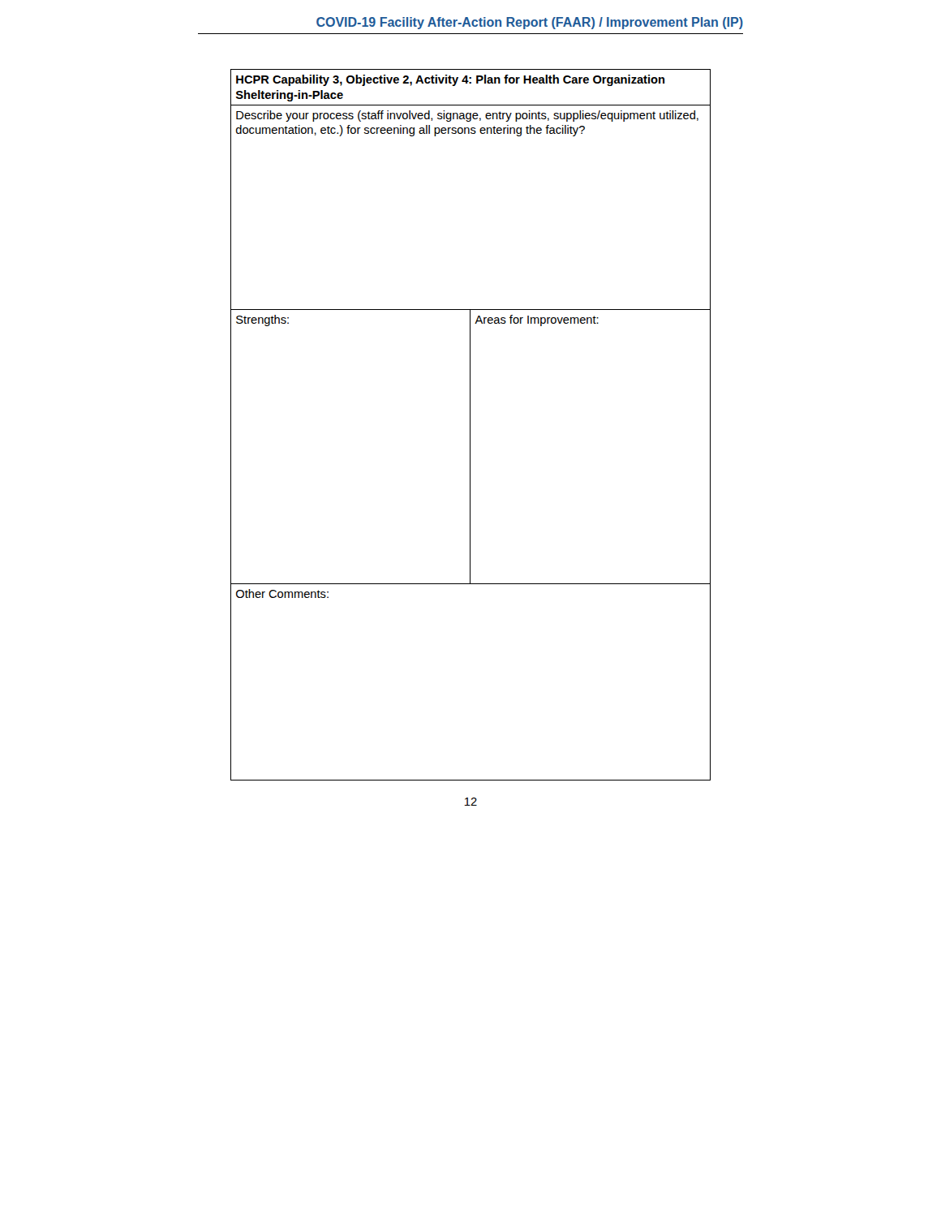COVID-19 Facility After-Action Report (FAAR) / Improvement Plan (IP)
| HCPR Capability 3, Objective 2, Activity 4: Plan for Health Care Organization Sheltering-in-Place |
| Describe your process (staff involved, signage, entry points, supplies/equipment utilized, documentation, etc.) for screening all persons entering the facility? |
| Strengths: | Areas for Improvement: |
| Other Comments: |
12